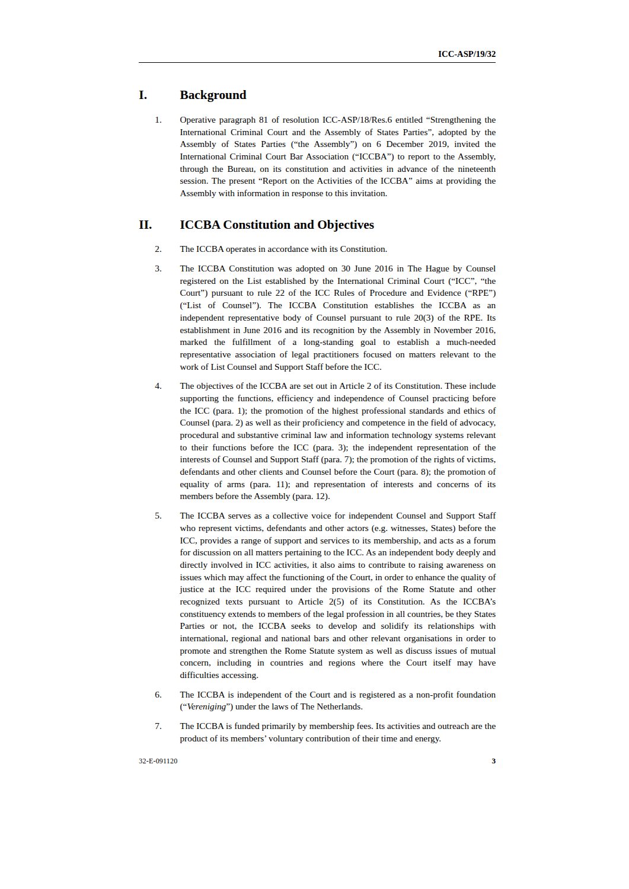ICC-ASP/19/32
I. Background
1. Operative paragraph 81 of resolution ICC-ASP/18/Res.6 entitled “Strengthening the International Criminal Court and the Assembly of States Parties”, adopted by the Assembly of States Parties (“the Assembly”) on 6 December 2019, invited the International Criminal Court Bar Association (“ICCBA”) to report to the Assembly, through the Bureau, on its constitution and activities in advance of the nineteenth session. The present “Report on the Activities of the ICCBA” aims at providing the Assembly with information in response to this invitation.
II. ICCBA Constitution and Objectives
2. The ICCBA operates in accordance with its Constitution.
3. The ICCBA Constitution was adopted on 30 June 2016 in The Hague by Counsel registered on the List established by the International Criminal Court (“ICC”, “the Court”) pursuant to rule 22 of the ICC Rules of Procedure and Evidence (“RPE”) (“List of Counsel”). The ICCBA Constitution establishes the ICCBA as an independent representative body of Counsel pursuant to rule 20(3) of the RPE. Its establishment in June 2016 and its recognition by the Assembly in November 2016, marked the fulfillment of a long-standing goal to establish a much-needed representative association of legal practitioners focused on matters relevant to the work of List Counsel and Support Staff before the ICC.
4. The objectives of the ICCBA are set out in Article 2 of its Constitution. These include supporting the functions, efficiency and independence of Counsel practicing before the ICC (para. 1); the promotion of the highest professional standards and ethics of Counsel (para. 2) as well as their proficiency and competence in the field of advocacy, procedural and substantive criminal law and information technology systems relevant to their functions before the ICC (para. 3); the independent representation of the interests of Counsel and Support Staff (para. 7); the promotion of the rights of victims, defendants and other clients and Counsel before the Court (para. 8); the promotion of equality of arms (para. 11); and representation of interests and concerns of its members before the Assembly (para. 12).
5. The ICCBA serves as a collective voice for independent Counsel and Support Staff who represent victims, defendants and other actors (e.g. witnesses, States) before the ICC, provides a range of support and services to its membership, and acts as a forum for discussion on all matters pertaining to the ICC. As an independent body deeply and directly involved in ICC activities, it also aims to contribute to raising awareness on issues which may affect the functioning of the Court, in order to enhance the quality of justice at the ICC required under the provisions of the Rome Statute and other recognized texts pursuant to Article 2(5) of its Constitution. As the ICCBA’s constituency extends to members of the legal profession in all countries, be they States Parties or not, the ICCBA seeks to develop and solidify its relationships with international, regional and national bars and other relevant organisations in order to promote and strengthen the Rome Statute system as well as discuss issues of mutual concern, including in countries and regions where the Court itself may have difficulties accessing.
6. The ICCBA is independent of the Court and is registered as a non-profit foundation (“Vereniging”) under the laws of The Netherlands.
7. The ICCBA is funded primarily by membership fees. Its activities and outreach are the product of its members’ voluntary contribution of their time and energy.
32-E-091120 3